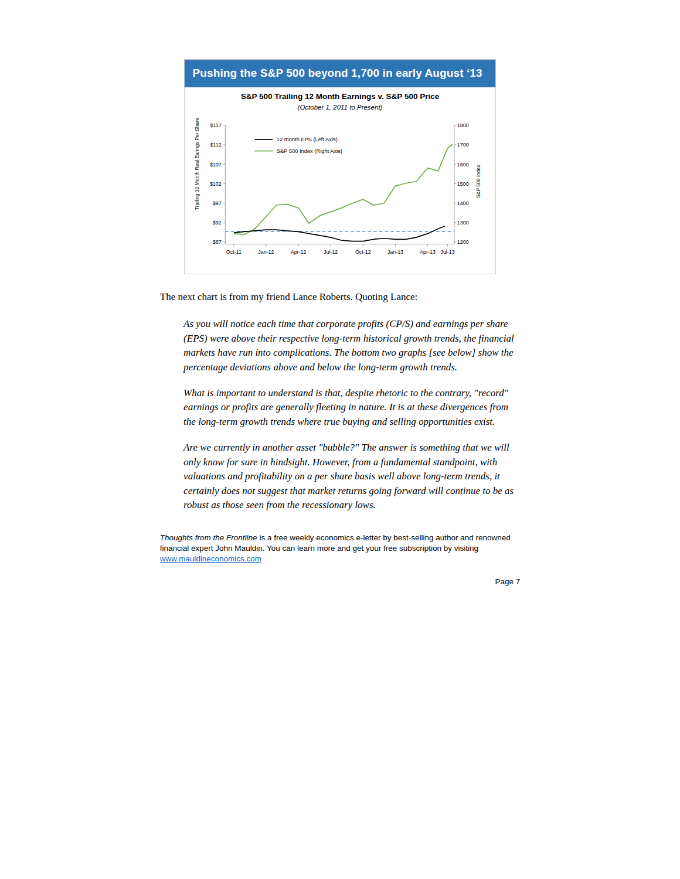Pushing the S&P 500 beyond 1,700 in early August ‘13
S&P 500 Trailing 12 Month Earnings v. S&P 500 Price
(October 1, 2011 to Present)
$117 $112 $107 $102 $97 $92 $87 1800 1700 1600 1500 1400 1300 1200 Oct-11 Jan-12 Apr-12 Jul-12 Oct-12 Jan-13 Apr-13 Jul-13 Trailing 12 Month Real Earings Per Share S&P 500 Index 12 month EPS (Left Axis) S&P 500 Index (Right Axis)
The next chart is from my friend Lance Roberts. Quoting Lance:
As you will notice each time that corporate profits (CP/S) and earnings per share (EPS) were above their respective long-term historical growth trends, the financial markets have run into complications. The bottom two graphs [see below] show the percentage deviations above and below the long-term growth trends.
What is important to understand is that, despite rhetoric to the contrary, "record" earnings or profits are generally fleeting in nature. It is at these divergences from the long-term growth trends where true buying and selling opportunities exist.
Are we currently in another asset "bubble?" The answer is something that we will only know for sure in hindsight. However, from a fundamental standpoint, with valuations and profitability on a per share basis well above long-term trends, it certainly does not suggest that market returns going forward will continue to be as robust as those seen from the recessionary lows.
Thoughts from the Frontline is a free weekly economics e-letter by best-selling author and renowned financial expert John Mauldin. You can learn more and get your free subscription by visiting www.mauldineconomics.com
Page 7